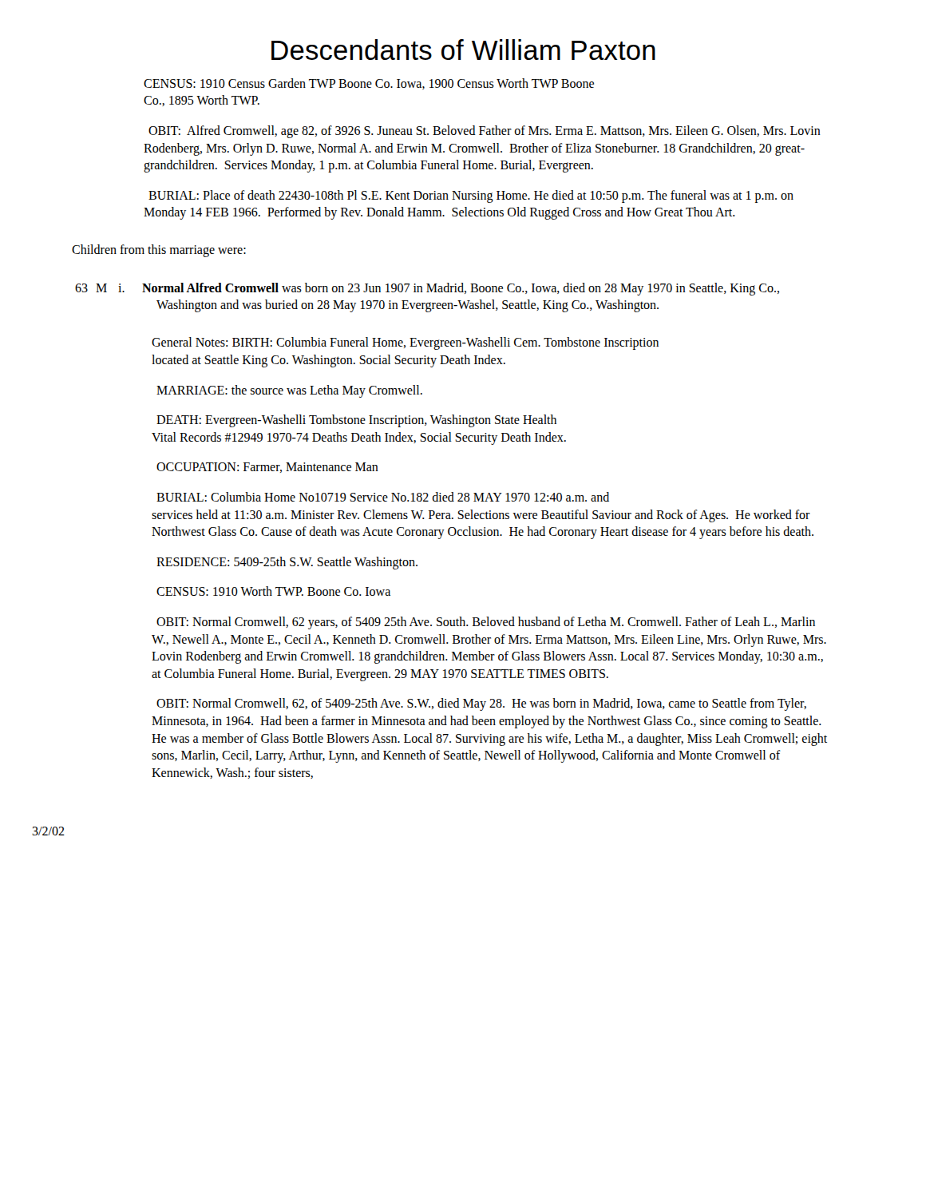Descendants of William Paxton
CENSUS: 1910 Census Garden TWP Boone Co. Iowa, 1900 Census Worth TWP Boone
Co., 1895 Worth TWP.
OBIT: Alfred Cromwell, age 82, of 3926 S. Juneau St. Beloved Father of Mrs. Erma E. Mattson, Mrs. Eileen G. Olsen, Mrs. Lovin Rodenberg, Mrs. Orlyn D. Ruwe, Normal A. and Erwin M. Cromwell. Brother of Eliza Stoneburner. 18 Grandchildren, 20 great-grandchildren. Services Monday, 1 p.m. at Columbia Funeral Home. Burial, Evergreen.
BURIAL: Place of death 22430-108th Pl S.E. Kent Dorian Nursing Home. He died at 10:50 p.m. The funeral was at 1 p.m. on Monday 14 FEB 1966. Performed by Rev. Donald Hamm. Selections Old Rugged Cross and How Great Thou Art.
Children from this marriage were:
63
M
i.
Normal Alfred Cromwell was born on 23 Jun 1907 in Madrid, Boone Co., Iowa, died on 28 May 1970 in Seattle, King Co., Washington and was buried on 28 May 1970 in Evergreen-Washel, Seattle, King Co., Washington.
General Notes: BIRTH: Columbia Funeral Home, Evergreen-Washelli Cem. Tombstone Inscription
located at Seattle King Co. Washington. Social Security Death Index.
MARRIAGE: the source was Letha May Cromwell.
DEATH: Evergreen-Washelli Tombstone Inscription, Washington State Health
Vital Records #12949 1970-74 Deaths Death Index, Social Security Death Index.
OCCUPATION: Farmer, Maintenance Man
BURIAL: Columbia Home No10719 Service No.182 died 28 MAY 1970 12:40 a.m. and
services held at 11:30 a.m. Minister Rev. Clemens W. Pera. Selections were Beautiful Saviour and Rock of Ages. He worked for Northwest Glass Co. Cause of death was Acute Coronary Occlusion. He had Coronary Heart disease for 4 years before his death.
RESIDENCE: 5409-25th S.W. Seattle Washington.
CENSUS: 1910 Worth TWP. Boone Co. Iowa
OBIT: Normal Cromwell, 62 years, of 5409 25th Ave. South. Beloved husband of Letha M. Cromwell. Father of Leah L., Marlin W., Newell A., Monte E., Cecil A., Kenneth D. Cromwell. Brother of Mrs. Erma Mattson, Mrs. Eileen Line, Mrs. Orlyn Ruwe, Mrs. Lovin Rodenberg and Erwin Cromwell. 18 grandchildren. Member of Glass Blowers Assn. Local 87. Services Monday, 10:30 a.m., at Columbia Funeral Home. Burial, Evergreen. 29 MAY 1970 SEATTLE TIMES OBITS.
OBIT: Normal Cromwell, 62, of 5409-25th Ave. S.W., died May 28. He was born in Madrid, Iowa, came to Seattle from Tyler, Minnesota, in 1964. Had been a farmer in Minnesota and had been employed by the Northwest Glass Co., since coming to Seattle. He was a member of Glass Bottle Blowers Assn. Local 87. Surviving are his wife, Letha M., a daughter, Miss Leah Cromwell; eight sons, Marlin, Cecil, Larry, Arthur, Lynn, and Kenneth of Seattle, Newell of Hollywood, California and Monte Cromwell of Kennewick, Wash.; four sisters,
3/2/02